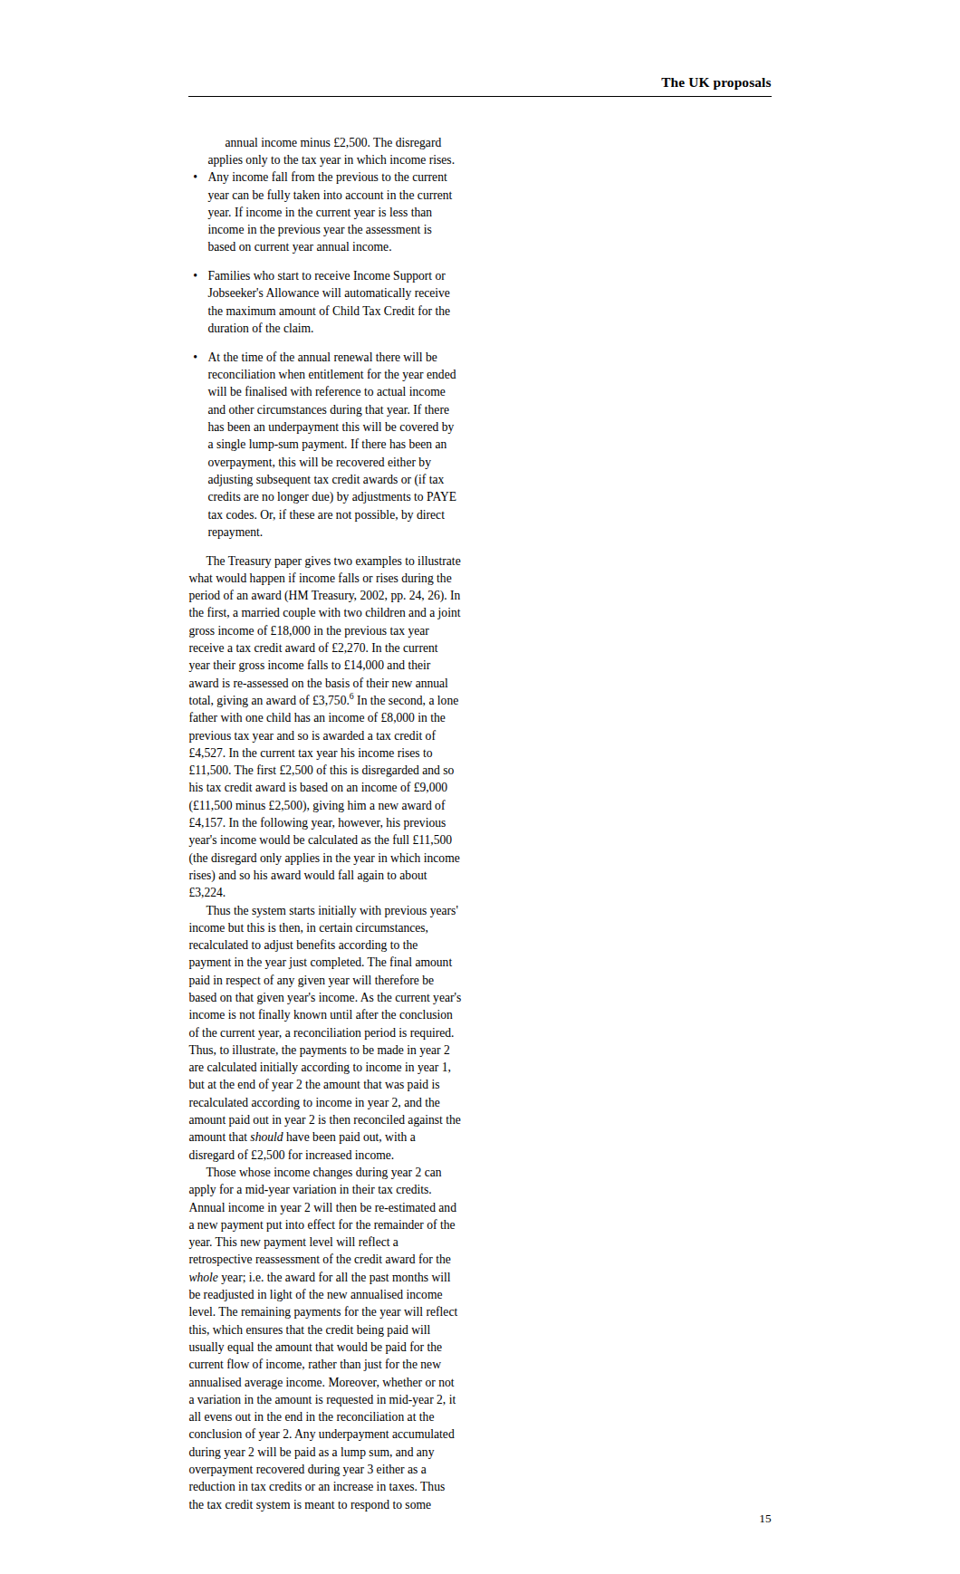The UK proposals
annual income minus £2,500. The disregard applies only to the tax year in which income rises.
Any income fall from the previous to the current year can be fully taken into account in the current year. If income in the current year is less than income in the previous year the assessment is based on current year annual income.
Families who start to receive Income Support or Jobseeker's Allowance will automatically receive the maximum amount of Child Tax Credit for the duration of the claim.
At the time of the annual renewal there will be reconciliation when entitlement for the year ended will be finalised with reference to actual income and other circumstances during that year. If there has been an underpayment this will be covered by a single lump-sum payment. If there has been an overpayment, this will be recovered either by adjusting subsequent tax credit awards or (if tax credits are no longer due) by adjustments to PAYE tax codes. Or, if these are not possible, by direct repayment.
The Treasury paper gives two examples to illustrate what would happen if income falls or rises during the period of an award (HM Treasury, 2002, pp. 24, 26). In the first, a married couple with two children and a joint gross income of £18,000 in the previous tax year receive a tax credit award of £2,270. In the current year their gross income falls to £14,000 and their award is re-assessed on the basis of their new annual total, giving an award of £3,750.6 In the second, a lone father with one child has an income of £8,000 in the previous tax year and so is awarded a tax credit of £4,527. In the current tax year his income rises to £11,500. The first £2,500 of this is disregarded and so his tax credit award is based on an income of £9,000 (£11,500 minus £2,500), giving him a new award of £4,157. In the following year, however, his previous year's income would be calculated as the full £11,500 (the disregard only applies in the year in which income rises) and so his award would fall again to about £3,224.
Thus the system starts initially with previous years' income but this is then, in certain circumstances, recalculated to adjust benefits according to the payment in the year just completed. The final amount paid in respect of any given year will therefore be based on that given year's income. As the current year's income is not finally known until after the conclusion of the current year, a reconciliation period is required. Thus, to illustrate, the payments to be made in year 2 are calculated initially according to income in year 1, but at the end of year 2 the amount that was paid is recalculated according to income in year 2, and the amount paid out in year 2 is then reconciled against the amount that should have been paid out, with a disregard of £2,500 for increased income.
Those whose income changes during year 2 can apply for a mid-year variation in their tax credits. Annual income in year 2 will then be re-estimated and a new payment put into effect for the remainder of the year. This new payment level will reflect a retrospective reassessment of the credit award for the whole year; i.e. the award for all the past months will be readjusted in light of the new annualised income level. The remaining payments for the year will reflect this, which ensures that the credit being paid will usually equal the amount that would be paid for the current flow of income, rather than just for the new annualised average income. Moreover, whether or not a variation in the amount is requested in mid-year 2, it all evens out in the end in the reconciliation at the conclusion of year 2. Any underpayment accumulated during year 2 will be paid as a lump sum, and any overpayment recovered during year 3 either as a reduction in tax credits or an increase in taxes. Thus the tax credit system is meant to respond to some
15